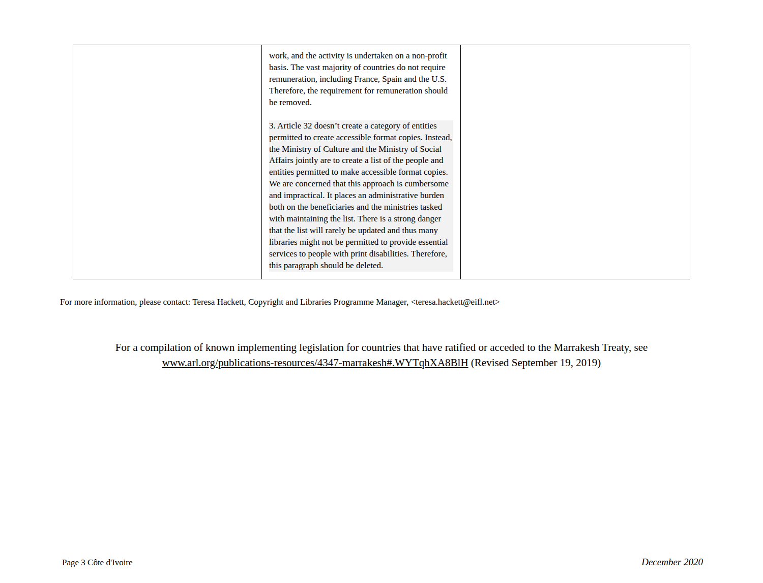| | work, and the activity is undertaken on a non-profit basis. The vast majority of countries do not require remuneration, including France, Spain and the U.S. Therefore, the requirement for remuneration should be removed. 3. Article 32 doesn’t create a category of entities permitted to create accessible format copies. Instead, the Ministry of Culture and the Ministry of Social Affairs jointly are to create a list of the people and entities permitted to make accessible format copies. We are concerned that this approach is cumbersome and impractical. It places an administrative burden both on the beneficiaries and the ministries tasked with maintaining the list. There is a strong danger that the list will rarely be updated and thus many libraries might not be permitted to provide essential services to people with print disabilities. Therefore, this paragraph should be deleted. | |
For more information, please contact: Teresa Hackett, Copyright and Libraries Programme Manager, <teresa.hackett@eifl.net>
For a compilation of known implementing legislation for countries that have ratified or acceded to the Marrakesh Treaty, see www.arl.org/publications-resources/4347-marrakesh#.WYTqhXA8BlH (Revised September 19, 2019)
Page 3 Côte d'Ivoire
December 2020